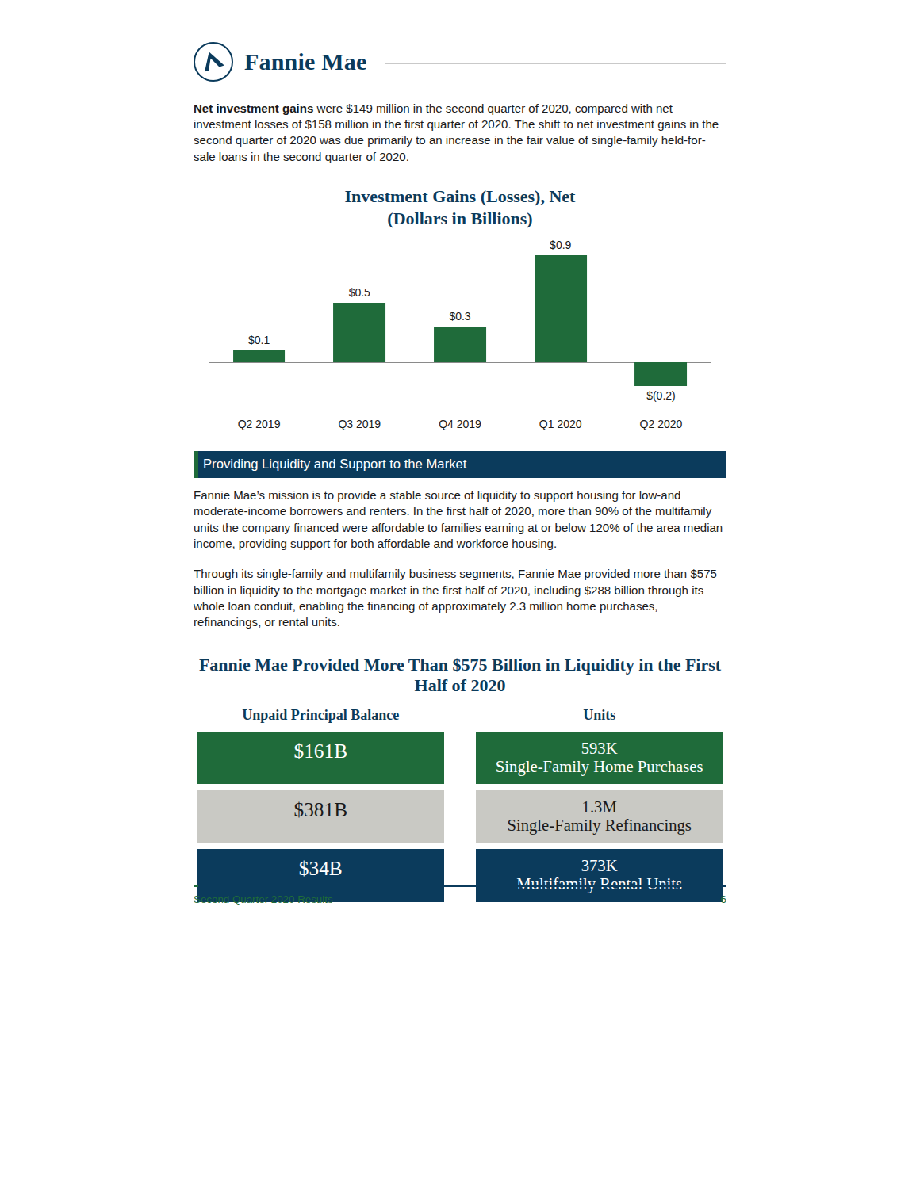Fannie Mae
Net investment gains were $149 million in the second quarter of 2020, compared with net investment losses of $158 million in the first quarter of 2020. The shift to net investment gains in the second quarter of 2020 was due primarily to an increase in the fair value of single-family held-for-sale loans in the second quarter of 2020.
Investment Gains (Losses), Net
(Dollars in Billions)
$0.5
$0.3
$0.9
$(0.2)
$0.1
Q2 2019
Q3 2019
Q4 2019
Q1 2020
Q2 2020
Providing Liquidity and Support to the Market
Fannie Mae’s mission is to provide a stable source of liquidity to support housing for low-and moderate-income borrowers and renters. In the first half of 2020, more than 90% of the multifamily units the company financed were affordable to families earning at or below 120% of the area median income, providing support for both affordable and workforce housing.
Through its single-family and multifamily business segments, Fannie Mae provided more than $575 billion in liquidity to the mortgage market in the first half of 2020, including $288 billion through its whole loan conduit, enabling the financing of approximately 2.3 million home purchases, refinancings, or rental units.
Fannie Mae Provided More Than $575 Billion in Liquidity in the First Half of 2020
Unpaid Principal Balance
Units
$161B
593K Single-Family Home Purchases
$381B
1.3M Single-Family Refinancings
$34B
373K Multifamily Rental Units
Second Quarter 2020 Results
6